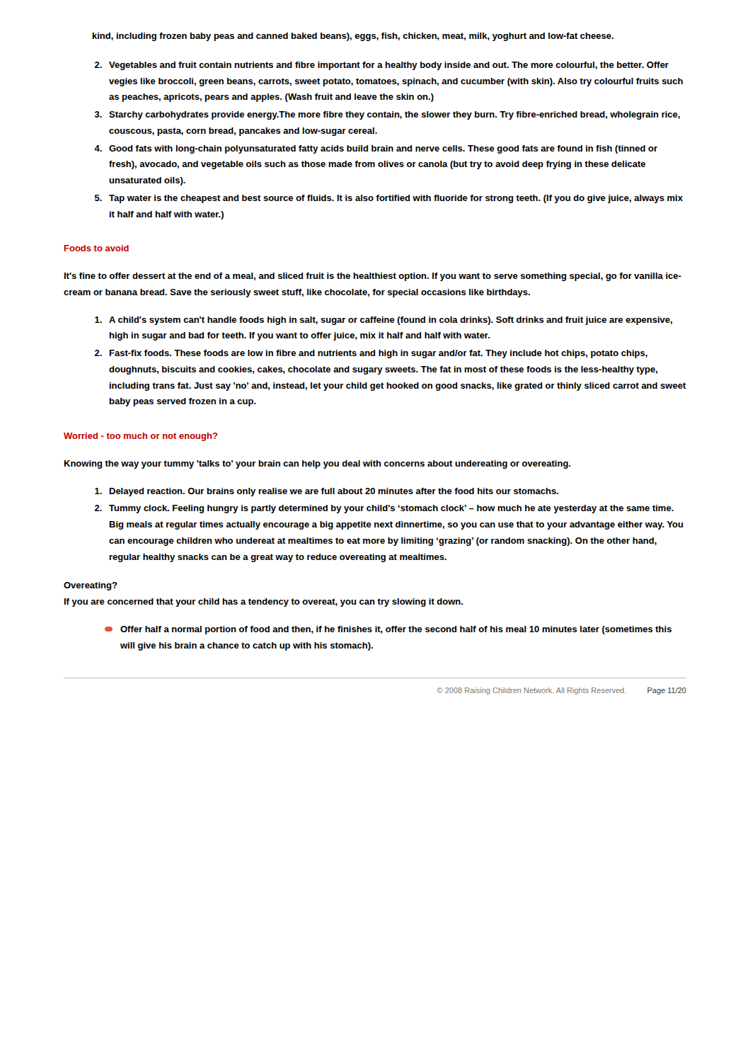kind, including frozen baby peas and canned baked beans), eggs, fish, chicken, meat, milk, yoghurt and low-fat cheese.
Vegetables and fruit contain nutrients and fibre important for a healthy body inside and out. The more colourful, the better. Offer vegies like broccoli, green beans, carrots, sweet potato, tomatoes, spinach, and cucumber (with skin). Also try colourful fruits such as peaches, apricots, pears and apples. (Wash fruit and leave the skin on.)
Starchy carbohydrates provide energy.The more fibre they contain, the slower they burn. Try fibre-enriched bread, wholegrain rice, couscous, pasta, corn bread, pancakes and low-sugar cereal.
Good fats with long-chain polyunsaturated fatty acids build brain and nerve cells. These good fats are found in fish (tinned or fresh), avocado, and vegetable oils such as those made from olives or canola (but try to avoid deep frying in these delicate unsaturated oils).
Tap water is the cheapest and best source of fluids. It is also fortified with fluoride for strong teeth. (If you do give juice, always mix it half and half with water.)
Foods to avoid
It's fine to offer dessert at the end of a meal, and sliced fruit is the healthiest option. If you want to serve something special, go for vanilla ice-cream or banana bread. Save the seriously sweet stuff, like chocolate, for special occasions like birthdays.
A child's system can't handle foods high in salt, sugar or caffeine (found in cola drinks). Soft drinks and fruit juice are expensive, high in sugar and bad for teeth. If you want to offer juice, mix it half and half with water.
Fast-fix foods. These foods are low in fibre and nutrients and high in sugar and/or fat. They include hot chips, potato chips, doughnuts, biscuits and cookies, cakes, chocolate and sugary sweets. The fat in most of these foods is the less-healthy type, including trans fat. Just say 'no' and, instead, let your child get hooked on good snacks, like grated or thinly sliced carrot and sweet baby peas served frozen in a cup.
Worried - too much or not enough?
Knowing the way your tummy 'talks to' your brain can help you deal with concerns about undereating or overeating.
Delayed reaction. Our brains only realise we are full about 20 minutes after the food hits our stomachs.
Tummy clock. Feeling hungry is partly determined by your child's ‘stomach clock’ – how much he ate yesterday at the same time. Big meals at regular times actually encourage a big appetite next dinnertime, so you can use that to your advantage either way. You can encourage children who undereat at mealtimes to eat more by limiting ‘grazing’ (or random snacking). On the other hand, regular healthy snacks can be a great way to reduce overeating at mealtimes.
Overeating?
If you are concerned that your child has a tendency to overeat, you can try slowing it down.
Offer half a normal portion of food and then, if he finishes it, offer the second half of his meal 10 minutes later (sometimes this will give his brain a chance to catch up with his stomach).
© 2008 Raising Children Network. All Rights Reserved. Page 11/20